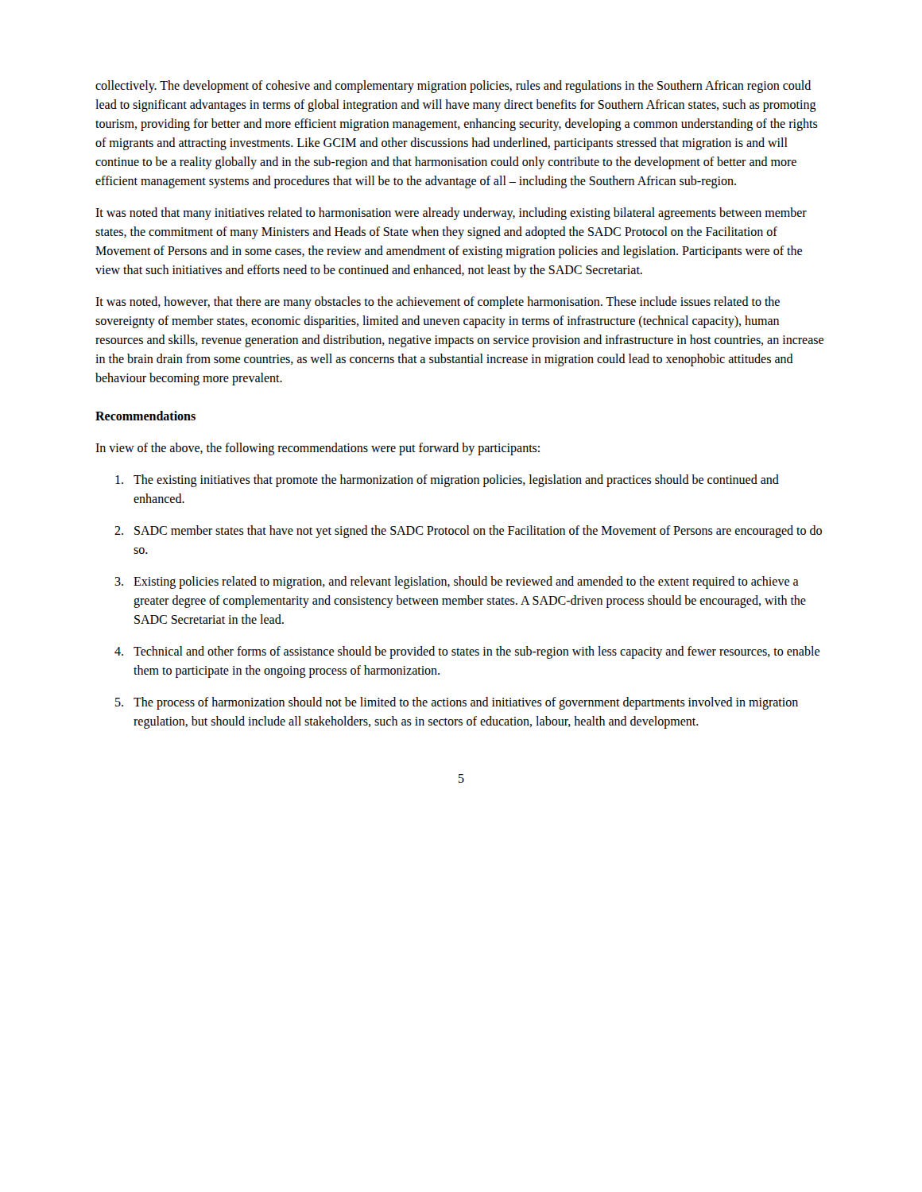collectively. The development of cohesive and complementary migration policies, rules and regulations in the Southern African region could lead to significant advantages in terms of global integration and will have many direct benefits for Southern African states, such as promoting tourism, providing for better and more efficient migration management, enhancing security, developing a common understanding of the rights of migrants and attracting investments. Like GCIM and other discussions had underlined, participants stressed that migration is and will continue to be a reality globally and in the sub-region and that harmonisation could only contribute to the development of better and more efficient management systems and procedures that will be to the advantage of all – including the Southern African sub-region.
It was noted that many initiatives related to harmonisation were already underway, including existing bilateral agreements between member states, the commitment of many Ministers and Heads of State when they signed and adopted the SADC Protocol on the Facilitation of Movement of Persons and in some cases, the review and amendment of existing migration policies and legislation. Participants were of the view that such initiatives and efforts need to be continued and enhanced, not least by the SADC Secretariat.
It was noted, however, that there are many obstacles to the achievement of complete harmonisation. These include issues related to the sovereignty of member states, economic disparities, limited and uneven capacity in terms of infrastructure (technical capacity), human resources and skills, revenue generation and distribution, negative impacts on service provision and infrastructure in host countries, an increase in the brain drain from some countries, as well as concerns that a substantial increase in migration could lead to xenophobic attitudes and behaviour becoming more prevalent.
Recommendations
In view of the above, the following recommendations were put forward by participants:
The existing initiatives that promote the harmonization of migration policies, legislation and practices should be continued and enhanced.
SADC member states that have not yet signed the SADC Protocol on the Facilitation of the Movement of Persons are encouraged to do so.
Existing policies related to migration, and relevant legislation, should be reviewed and amended to the extent required to achieve a greater degree of complementarity and consistency between member states. A SADC-driven process should be encouraged, with the SADC Secretariat in the lead.
Technical and other forms of assistance should be provided to states in the sub-region with less capacity and fewer resources, to enable them to participate in the ongoing process of harmonization.
The process of harmonization should not be limited to the actions and initiatives of government departments involved in migration regulation, but should include all stakeholders, such as in sectors of education, labour, health and development.
5